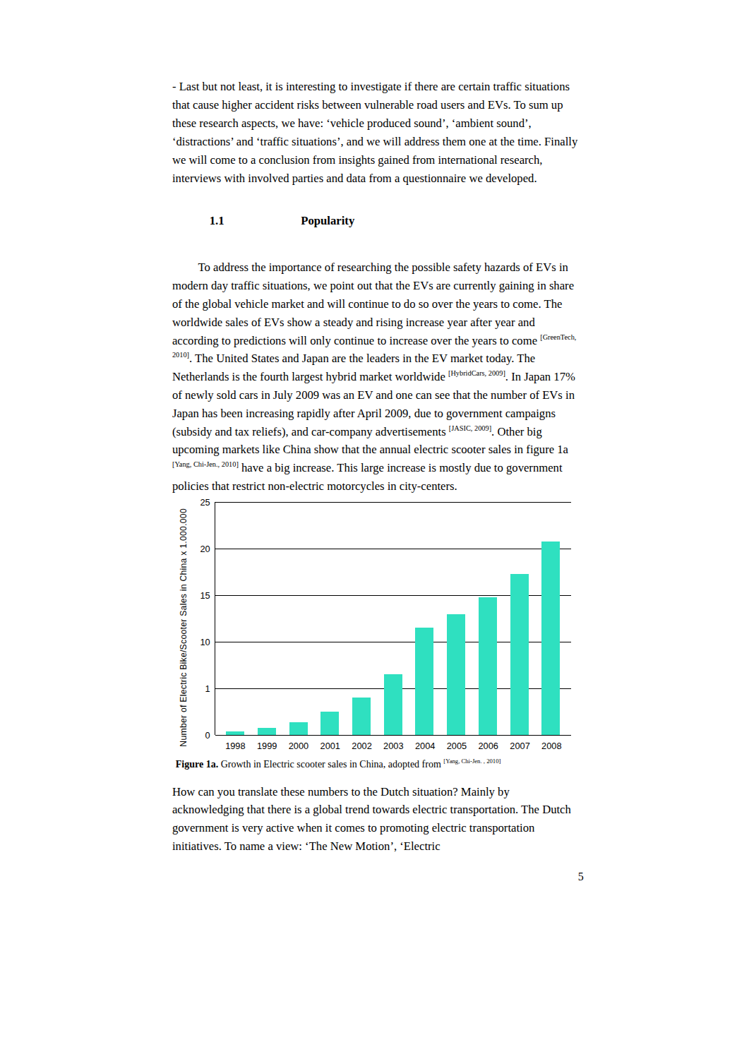- Last but not least, it is interesting to investigate if there are certain traffic situations that cause higher accident risks between vulnerable road users and EVs. To sum up these research aspects, we have: ‘vehicle produced sound’, ‘ambient sound’, ‘distractions’ and ‘traffic situations’, and we will address them one at the time. Finally we will come to a conclusion from insights gained from international research, interviews with involved parties and data from a questionnaire we developed.
1.1 Popularity
To address the importance of researching the possible safety hazards of EVs in modern day traffic situations, we point out that the EVs are currently gaining in share of the global vehicle market and will continue to do so over the years to come. The worldwide sales of EVs show a steady and rising increase year after year and according to predictions will only continue to increase over the years to come [GreenTech, 2010]. The United States and Japan are the leaders in the EV market today. The Netherlands is the fourth largest hybrid market worldwide [HybridCars, 2009]. In Japan 17% of newly sold cars in July 2009 was an EV and one can see that the number of EVs in Japan has been increasing rapidly after April 2009, due to government campaigns (subsidy and tax reliefs), and car-company advertisements [JASIC, 2009]. Other big upcoming markets like China show that the annual electric scooter sales in figure 1a [Yang, Chi-Jen., 2010] have a big increase. This large increase is mostly due to government policies that restrict non-electric motorcycles in city-centers.
Number of Electric Bike/Scooter Sales in China x 1.000.000
25
20
15
10
1
0
1998 1999 2000 2001 2002 2003 2004 2005 2006 2007 2008
Figure 1a. Growth in Electric scooter sales in China, adopted from [Yang, Chi-Jen. , 2010]
How can you translate these numbers to the Dutch situation? Mainly by acknowledging that there is a global trend towards electric transportation. The Dutch government is very active when it comes to promoting electric transportation initiatives. To name a view: ‘The New Motion’, ‘Electric
5